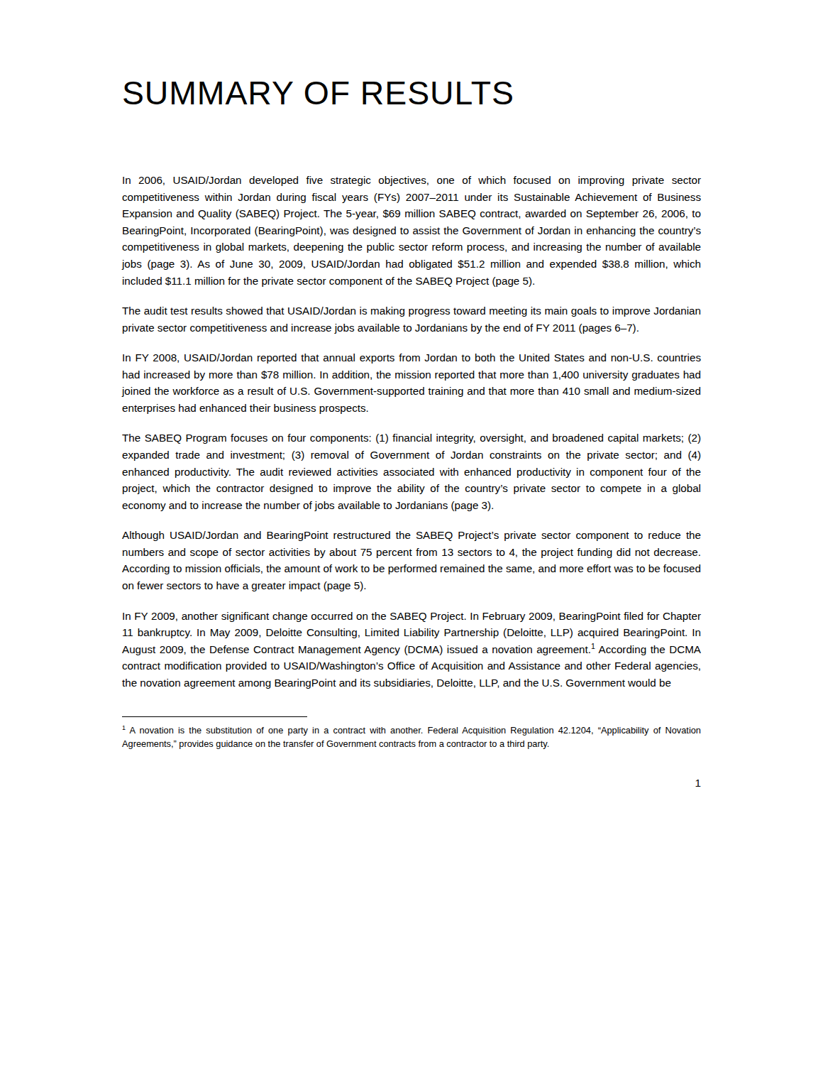SUMMARY OF RESULTS
In 2006, USAID/Jordan developed five strategic objectives, one of which focused on improving private sector competitiveness within Jordan during fiscal years (FYs) 2007–2011 under its Sustainable Achievement of Business Expansion and Quality (SABEQ) Project. The 5-year, $69 million SABEQ contract, awarded on September 26, 2006, to BearingPoint, Incorporated (BearingPoint), was designed to assist the Government of Jordan in enhancing the country’s competitiveness in global markets, deepening the public sector reform process, and increasing the number of available jobs (page 3). As of June 30, 2009, USAID/Jordan had obligated $51.2 million and expended $38.8 million, which included $11.1 million for the private sector component of the SABEQ Project (page 5).
The audit test results showed that USAID/Jordan is making progress toward meeting its main goals to improve Jordanian private sector competitiveness and increase jobs available to Jordanians by the end of FY 2011 (pages 6–7).
In FY 2008, USAID/Jordan reported that annual exports from Jordan to both the United States and non-U.S. countries had increased by more than $78 million. In addition, the mission reported that more than 1,400 university graduates had joined the workforce as a result of U.S. Government-supported training and that more than 410 small and medium-sized enterprises had enhanced their business prospects.
The SABEQ Program focuses on four components: (1) financial integrity, oversight, and broadened capital markets; (2) expanded trade and investment; (3) removal of Government of Jordan constraints on the private sector; and (4) enhanced productivity. The audit reviewed activities associated with enhanced productivity in component four of the project, which the contractor designed to improve the ability of the country’s private sector to compete in a global economy and to increase the number of jobs available to Jordanians (page 3).
Although USAID/Jordan and BearingPoint restructured the SABEQ Project’s private sector component to reduce the numbers and scope of sector activities by about 75 percent from 13 sectors to 4, the project funding did not decrease. According to mission officials, the amount of work to be performed remained the same, and more effort was to be focused on fewer sectors to have a greater impact (page 5).
In FY 2009, another significant change occurred on the SABEQ Project. In February 2009, BearingPoint filed for Chapter 11 bankruptcy. In May 2009, Deloitte Consulting, Limited Liability Partnership (Deloitte, LLP) acquired BearingPoint. In August 2009, the Defense Contract Management Agency (DCMA) issued a novation agreement.1 According the DCMA contract modification provided to USAID/Washington’s Office of Acquisition and Assistance and other Federal agencies, the novation agreement among BearingPoint and its subsidiaries, Deloitte, LLP, and the U.S. Government would be
1 A novation is the substitution of one party in a contract with another. Federal Acquisition Regulation 42.1204, “Applicability of Novation Agreements,” provides guidance on the transfer of Government contracts from a contractor to a third party.
1